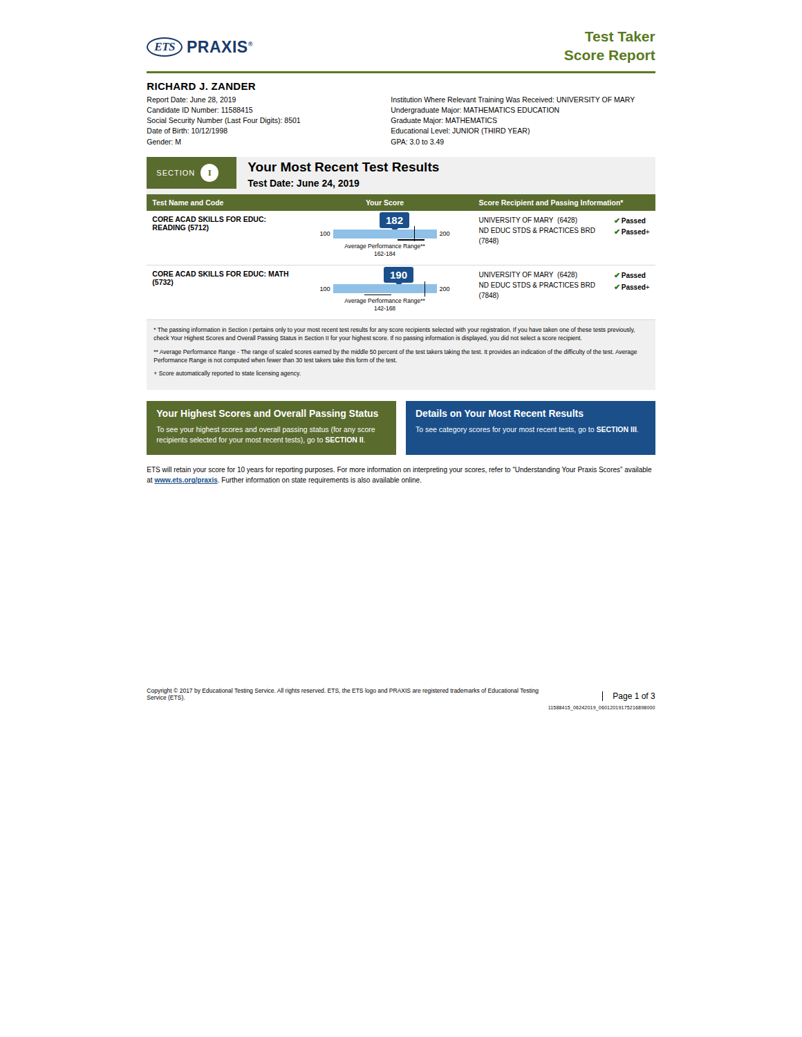ETS PRAXIS®
Test Taker
Score Report
RICHARD J. ZANDER
Report Date: June 28, 2019
Candidate ID Number: 11588415
Social Security Number (Last Four Digits): 8501
Date of Birth: 10/12/1998
Gender: M
Institution Where Relevant Training Was Received: UNIVERSITY OF MARY
Undergraduate Major: MATHEMATICS EDUCATION
Graduate Major: MATHEMATICS
Educational Level: JUNIOR (THIRD YEAR)
GPA: 3.0 to 3.49
SECTION I
Your Most Recent Test Results
Test Date: June 24, 2019
| Test Name and Code | Your Score | Score Recipient and Passing Information* |
| --- | --- | --- |
| CORE ACAD SKILLS FOR EDUC: READING (5712) | 182 100 200 Average Performance Range** 162-184 | UNIVERSITY OF MARY (6428) ND EDUC STDS & PRACTICES BRD (7848) ✔ Passed ✔ Passed + |
| CORE ACAD SKILLS FOR EDUC: MATH (5732) | 190 100 200 Average Performance Range** 142-168 | UNIVERSITY OF MARY (6428) ND EDUC STDS & PRACTICES BRD (7848) ✔ Passed ✔ Passed + |
* The passing information in Section I pertains only to your most recent test results for any score recipients selected with your registration. If you have taken one of these tests previously, check Your Highest Scores and Overall Passing Status in Section II for your highest score. If no passing information is displayed, you did not select a score recipient.
** Average Performance Range - The range of scaled scores earned by the middle 50 percent of the test takers taking the test. It provides an indication of the difficulty of the test. Average Performance Range is not computed when fewer than 30 test takers take this form of the test.
+ Score automatically reported to state licensing agency.
Your Highest Scores and Overall Passing Status
To see your highest scores and overall passing status (for any score recipients selected for your most recent tests), go to SECTION II.
Details on Your Most Recent Results
To see category scores for your most recent tests, go to SECTION III.
ETS will retain your score for 10 years for reporting purposes. For more information on interpreting your scores, refer to “Understanding Your Praxis Scores” available at www.ets.org/praxis. Further information on state requirements is also available online.
Copyright © 2017 by Educational Testing Service. All rights reserved. ETS, the ETS logo and PRAXIS are registered trademarks of Educational Testing Service (ETS).
Page 1 of 3
11588415_06242019_06012019175216898000